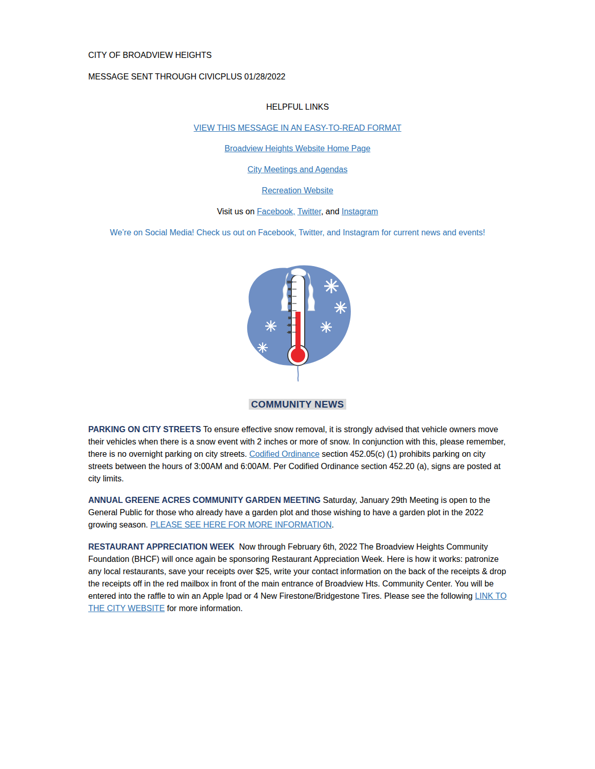CITY OF BROADVIEW HEIGHTS
MESSAGE SENT THROUGH CIVICPLUS 01/28/2022
HELPFUL LINKS
VIEW THIS MESSAGE IN AN EASY-TO-READ FORMAT
Broadview Heights Website Home Page
City Meetings and Agendas
Recreation Website
Visit us on Facebook, Twitter, and Instagram
We’re on Social Media! Check us out on Facebook, Twitter, and Instagram for current news and events!
110 90 70 50 30 10 -10 -30
COMMUNITY NEWS
PARKING ON CITY STREETS To ensure effective snow removal, it is strongly advised that vehicle owners move their vehicles when there is a snow event with 2 inches or more of snow. In conjunction with this, please remember, there is no overnight parking on city streets. Codified Ordinance section 452.05(c) (1) prohibits parking on city streets between the hours of 3:00AM and 6:00AM. Per Codified Ordinance section 452.20 (a), signs are posted at city limits.
ANNUAL GREENE ACRES COMMUNITY GARDEN MEETING Saturday, January 29th Meeting is open to the General Public for those who already have a garden plot and those wishing to have a garden plot in the 2022 growing season. PLEASE SEE HERE FOR MORE INFORMATION.
RESTAURANT APPRECIATION WEEK Now through February 6th, 2022 The Broadview Heights Community Foundation (BHCF) will once again be sponsoring Restaurant Appreciation Week. Here is how it works: patronize any local restaurants, save your receipts over $25, write your contact information on the back of the receipts & drop the receipts off in the red mailbox in front of the main entrance of Broadview Hts. Community Center. You will be entered into the raffle to win an Apple Ipad or 4 New Firestone/Bridgestone Tires. Please see the following LINK TO THE CITY WEBSITE for more information.